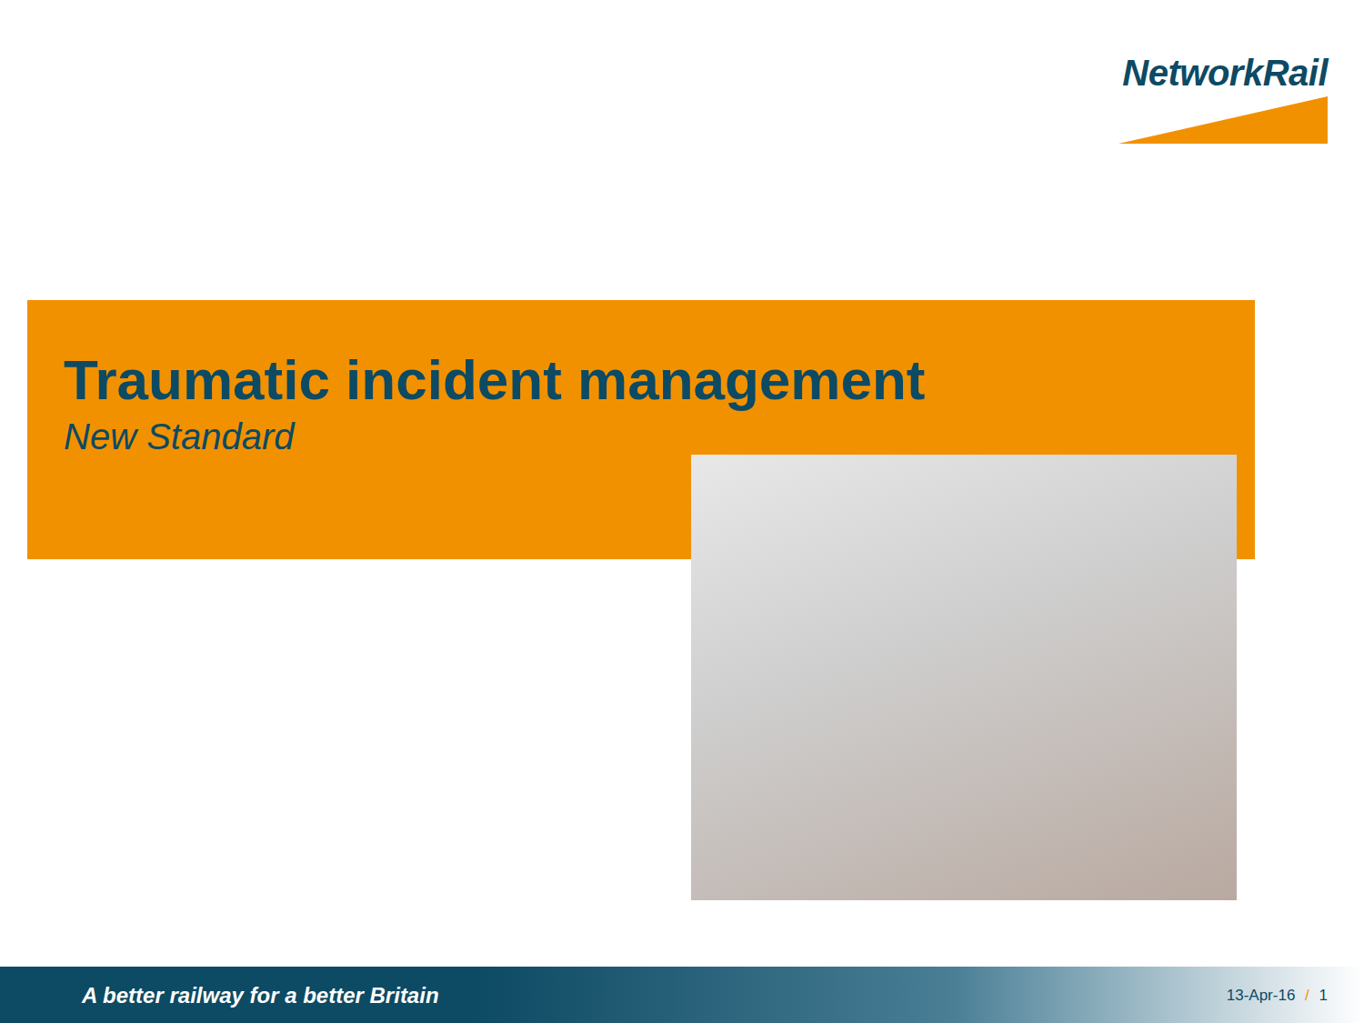NetworkRail
Traumatic incident management
New Standard
A better railway for a better Britain
13-Apr-16 / 1